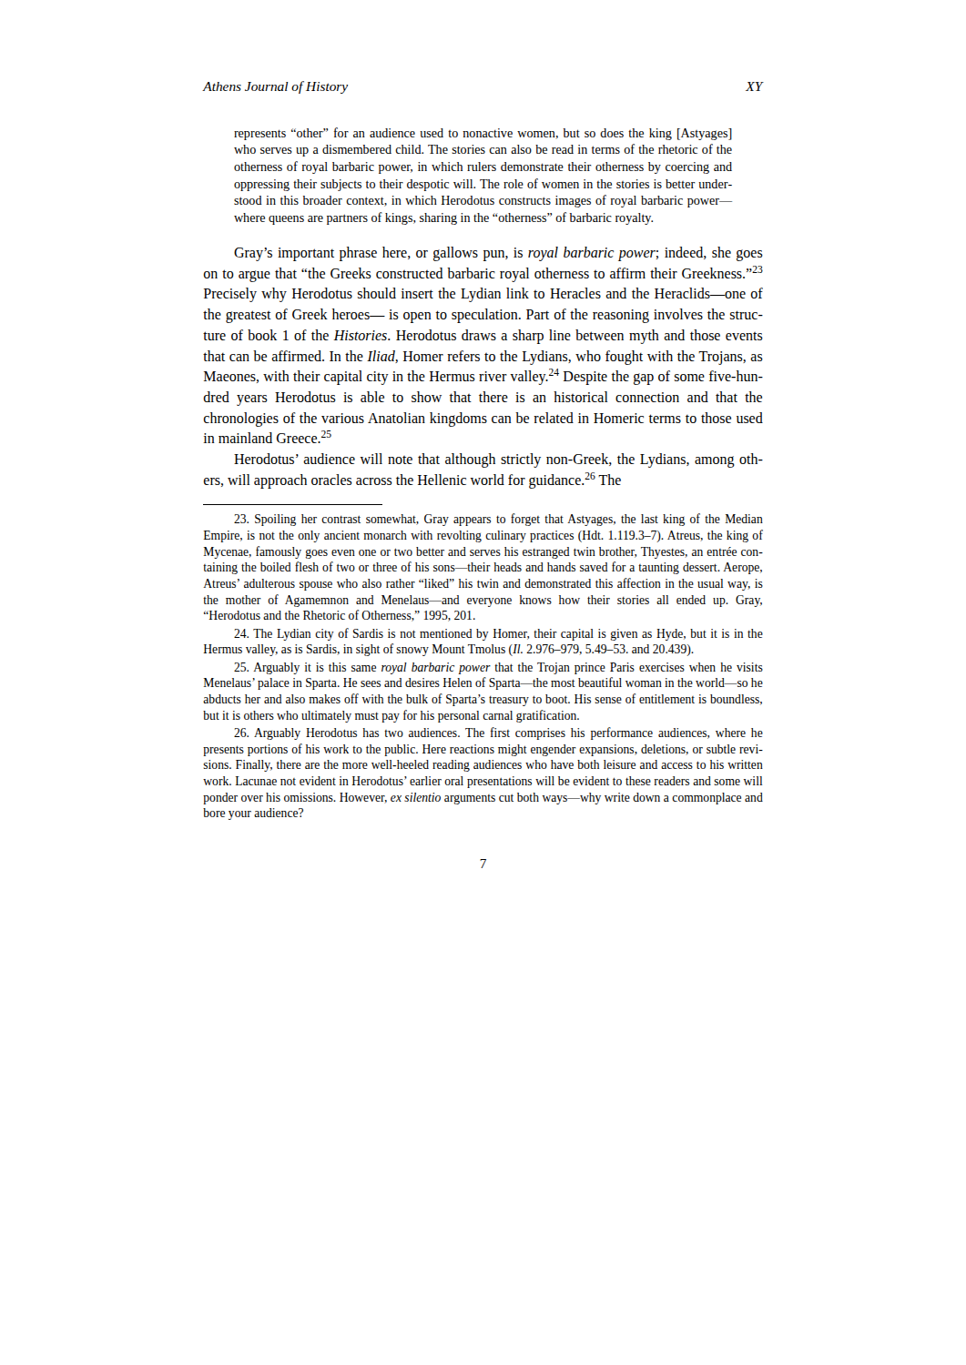Athens Journal of History XY
represents “other” for an audience used to nonactive women, but so does the king [Astyages] who serves up a dismembered child. The stories can also be read in terms of the rhetoric of the otherness of royal barbaric power, in which rulers demonstrate their otherness by coercing and oppressing their subjects to their despotic will. The role of women in the stories is better understood in this broader context, in which Herodotus constructs images of royal barbaric power—where queens are partners of kings, sharing in the “otherness” of barbaric royalty.
Gray’s important phrase here, or gallows pun, is royal barbaric power; indeed, she goes on to argue that “the Greeks constructed barbaric royal otherness to affirm their Greekness.”23 Precisely why Herodotus should insert the Lydian link to Heracles and the Heraclids—one of the greatest of Greek heroes— is open to speculation. Part of the reasoning involves the structure of book 1 of the Histories. Herodotus draws a sharp line between myth and those events that can be affirmed. In the Iliad, Homer refers to the Lydians, who fought with the Trojans, as Maeones, with their capital city in the Hermus river valley.24 Despite the gap of some five-hundred years Herodotus is able to show that there is an historical connection and that the chronologies of the various Anatolian kingdoms can be related in Homeric terms to those used in mainland Greece.25
Herodotus’ audience will note that although strictly non-Greek, the Lydians, among others, will approach oracles across the Hellenic world for guidance.26 The
23. Spoiling her contrast somewhat, Gray appears to forget that Astyages, the last king of the Median Empire, is not the only ancient monarch with revolting culinary practices (Hdt. 1.119.3–7). Atreus, the king of Mycenae, famously goes even one or two better and serves his estranged twin brother, Thyestes, an entrée containing the boiled flesh of two or three of his sons—their heads and hands saved for a taunting dessert. Aerope, Atreus’ adulterous spouse who also rather “liked” his twin and demonstrated this affection in the usual way, is the mother of Agamemnon and Menelaus—and everyone knows how their stories all ended up. Gray, “Herodotus and the Rhetoric of Otherness,” 1995, 201.
24. The Lydian city of Sardis is not mentioned by Homer, their capital is given as Hyde, but it is in the Hermus valley, as is Sardis, in sight of snowy Mount Tmolus (Il. 2.976–979, 5.49–53. and 20.439).
25. Arguably it is this same royal barbaric power that the Trojan prince Paris exercises when he visits Menelaus’ palace in Sparta. He sees and desires Helen of Sparta—the most beautiful woman in the world—so he abducts her and also makes off with the bulk of Sparta’s treasury to boot. His sense of entitlement is boundless, but it is others who ultimately must pay for his personal carnal gratification.
26. Arguably Herodotus has two audiences. The first comprises his performance audiences, where he presents portions of his work to the public. Here reactions might engender expansions, deletions, or subtle revisions. Finally, there are the more well-heeled reading audiences who have both leisure and access to his written work. Lacunae not evident in Herodotus’ earlier oral presentations will be evident to these readers and some will ponder over his omissions. However, ex silentio arguments cut both ways—why write down a commonplace and bore your audience?
7